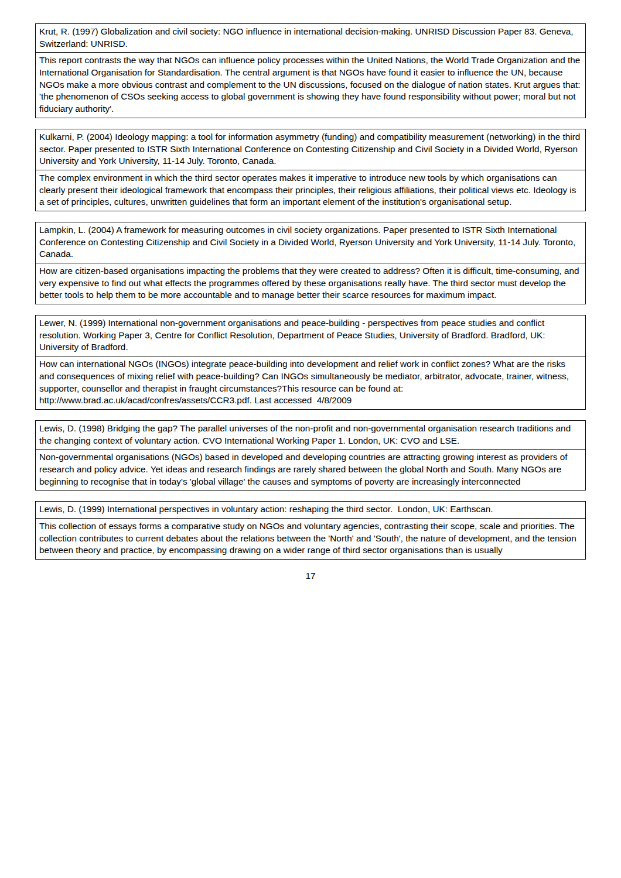| Krut, R. (1997) Globalization and civil society: NGO influence in international decision-making. UNRISD Discussion Paper 83. Geneva, Switzerland: UNRISD. |
| This report contrasts the way that NGOs can influence policy processes within the United Nations, the World Trade Organization and the International Organisation for Standardisation. The central argument is that NGOs have found it easier to influence the UN, because NGOs make a more obvious contrast and complement to the UN discussions, focused on the dialogue of nation states. Krut argues that: 'the phenomenon of CSOs seeking access to global government is showing they have found responsibility without power; moral but not fiduciary authority'. |
| Kulkarni, P. (2004) Ideology mapping: a tool for information asymmetry (funding) and compatibility measurement (networking) in the third sector. Paper presented to ISTR Sixth International Conference on Contesting Citizenship and Civil Society in a Divided World, Ryerson University and York University, 11-14 July. Toronto, Canada. |
| The complex environment in which the third sector operates makes it imperative to introduce new tools by which organisations can clearly present their ideological framework that encompass their principles, their religious affiliations, their political views etc. Ideology is a set of principles, cultures, unwritten guidelines that form an important element of the institution's organisational setup. |
| Lampkin, L. (2004) A framework for measuring outcomes in civil society organizations. Paper presented to ISTR Sixth International Conference on Contesting Citizenship and Civil Society in a Divided World, Ryerson University and York University, 11-14 July. Toronto, Canada. |
| How are citizen-based organisations impacting the problems that they were created to address? Often it is difficult, time-consuming, and very expensive to find out what effects the programmes offered by these organisations really have. The third sector must develop the better tools to help them to be more accountable and to manage better their scarce resources for maximum impact. |
| Lewer, N. (1999) International non-government organisations and peace-building - perspectives from peace studies and conflict resolution. Working Paper 3, Centre for Conflict Resolution, Department of Peace Studies, University of Bradford. Bradford, UK: University of Bradford. |
| How can international NGOs (INGOs) integrate peace-building into development and relief work in conflict zones? What are the risks and consequences of mixing relief with peace-building? Can INGOs simultaneously be mediator, arbitrator, advocate, trainer, witness, supporter, counsellor and therapist in fraught circumstances?This resource can be found at: http://www.brad.ac.uk/acad/confres/assets/CCR3.pdf. Last accessed 4/8/2009 |
| Lewis, D. (1998) Bridging the gap? The parallel universes of the non-profit and non-governmental organisation research traditions and the changing context of voluntary action. CVO International Working Paper 1. London, UK: CVO and LSE. |
| Non-governmental organisations (NGOs) based in developed and developing countries are attracting growing interest as providers of research and policy advice. Yet ideas and research findings are rarely shared between the global North and South. Many NGOs are beginning to recognise that in today's 'global village' the causes and symptoms of poverty are increasingly interconnected |
| Lewis, D. (1999) International perspectives in voluntary action: reshaping the third sector. London, UK: Earthscan. |
| This collection of essays forms a comparative study on NGOs and voluntary agencies, contrasting their scope, scale and priorities. The collection contributes to current debates about the relations between the 'North' and 'South', the nature of development, and the tension between theory and practice, by encompassing drawing on a wider range of third sector organisations than is usually |
17